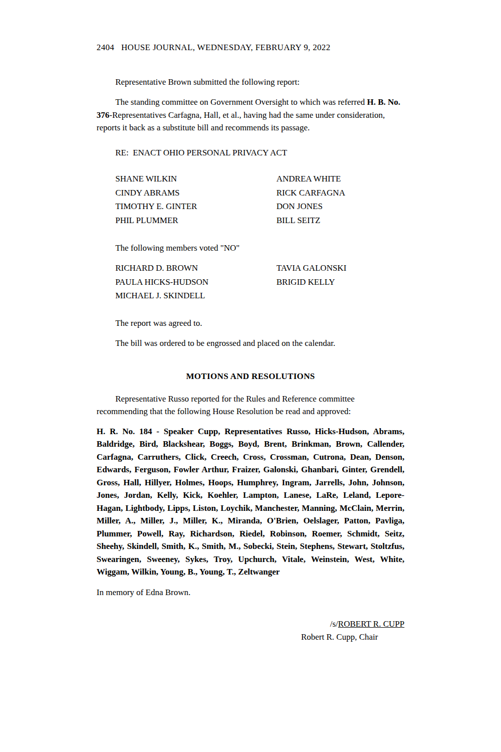2404 HOUSE JOURNAL, WEDNESDAY, FEBRUARY 9, 2022
Representative Brown submitted the following report:
The standing committee on Government Oversight to which was referred H. B. No. 376-Representatives Carfagna, Hall, et al., having had the same under consideration, reports it back as a substitute bill and recommends its passage.
RE: ENACT OHIO PERSONAL PRIVACY ACT
| SHANE WILKIN | ANDREA WHITE |
| CINDY ABRAMS | RICK CARFAGNA |
| TIMOTHY E. GINTER | DON JONES |
| PHIL PLUMMER | BILL SEITZ |
The following members voted "NO"
| RICHARD D. BROWN | TAVIA GALONSKI |
| PAULA HICKS-HUDSON | BRIGID KELLY |
| MICHAEL J. SKINDELL | |
The report was agreed to.
The bill was ordered to be engrossed and placed on the calendar.
MOTIONS AND RESOLUTIONS
Representative Russo reported for the Rules and Reference committee recommending that the following House Resolution be read and approved:
H. R. No. 184 - Speaker Cupp, Representatives Russo, Hicks-Hudson, Abrams, Baldridge, Bird, Blackshear, Boggs, Boyd, Brent, Brinkman, Brown, Callender, Carfagna, Carruthers, Click, Creech, Cross, Crossman, Cutrona, Dean, Denson, Edwards, Ferguson, Fowler Arthur, Fraizer, Galonski, Ghanbari, Ginter, Grendell, Gross, Hall, Hillyer, Holmes, Hoops, Humphrey, Ingram, Jarrells, John, Johnson, Jones, Jordan, Kelly, Kick, Koehler, Lampton, Lanese, LaRe, Leland, Lepore-Hagan, Lightbody, Lipps, Liston, Loychik, Manchester, Manning, McClain, Merrin, Miller, A., Miller, J., Miller, K., Miranda, O'Brien, Oelslager, Patton, Pavliga, Plummer, Powell, Ray, Richardson, Riedel, Robinson, Roemer, Schmidt, Seitz, Sheehy, Skindell, Smith, K., Smith, M., Sobecki, Stein, Stephens, Stewart, Stoltzfus, Swearingen, Sweeney, Sykes, Troy, Upchurch, Vitale, Weinstein, West, White, Wiggam, Wilkin, Young, B., Young, T., Zeltwanger
In memory of Edna Brown.
/s/ROBERT R. CUPP Robert R. Cupp, Chair